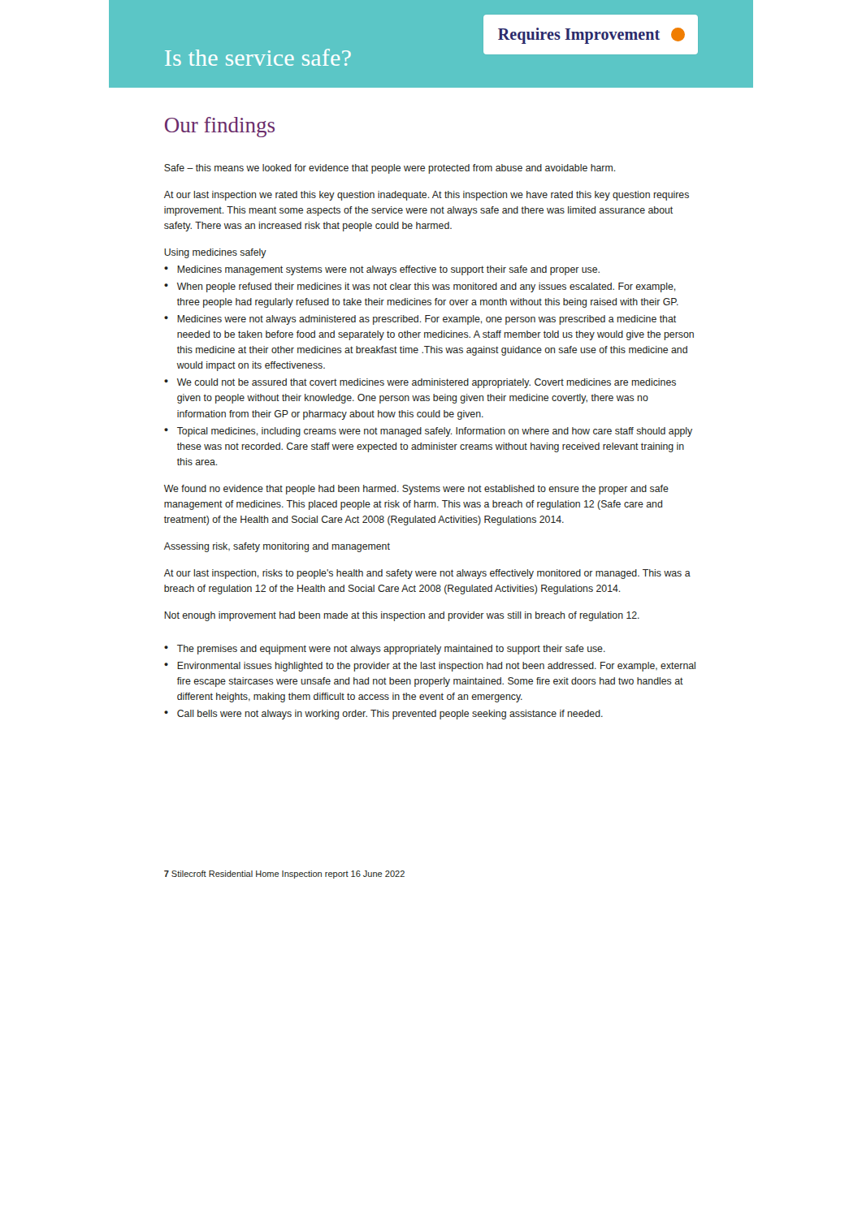Requires Improvement
Is the service safe?
Our findings
Safe – this means we looked for evidence that people were protected from abuse and avoidable harm.
At our last inspection we rated this key question inadequate. At this inspection we have rated this key question requires improvement. This meant some aspects of the service were not always safe and there was limited assurance about safety. There was an increased risk that people could be harmed.
Using medicines safely
Medicines management systems were not always effective to support their safe and proper use.
When people refused their medicines it was not clear this was monitored and any issues escalated. For example, three people had regularly refused to take their medicines for over a month without this being raised with their GP.
Medicines were not always administered as prescribed. For example, one person was prescribed a medicine that needed to be taken before food and separately to other medicines. A staff member told us they would give the person this medicine at their other medicines at breakfast time .This was against guidance on safe use of this medicine and would impact on its effectiveness.
We could not be assured that covert medicines were administered appropriately. Covert medicines are medicines given to people without their knowledge. One person was being given their medicine covertly, there was no information from their GP or pharmacy about how this could be given.
Topical medicines, including creams were not managed safely. Information on where and how care staff should apply these was not recorded. Care staff were expected to administer creams without having received relevant training in this area.
We found no evidence that people had been harmed. Systems were not established to ensure the proper and safe management of medicines. This placed people at risk of harm. This was a breach of regulation 12 (Safe care and treatment) of the Health and Social Care Act 2008 (Regulated Activities) Regulations 2014.
Assessing risk, safety monitoring and management
At our last inspection, risks to people's health and safety were not always effectively monitored or managed. This was a breach of regulation 12 of the Health and Social Care Act 2008 (Regulated Activities) Regulations 2014.
Not enough improvement had been made at this inspection and provider was still in breach of regulation 12.
The premises and equipment were not always appropriately maintained to support their safe use.
Environmental issues highlighted to the provider at the last inspection had not been addressed. For example, external fire escape staircases were unsafe and had not been properly maintained. Some fire exit doors had two handles at different heights, making them difficult to access in the event of an emergency.
Call bells were not always in working order. This prevented people seeking assistance if needed.
7 Stilecroft Residential Home Inspection report 16 June 2022